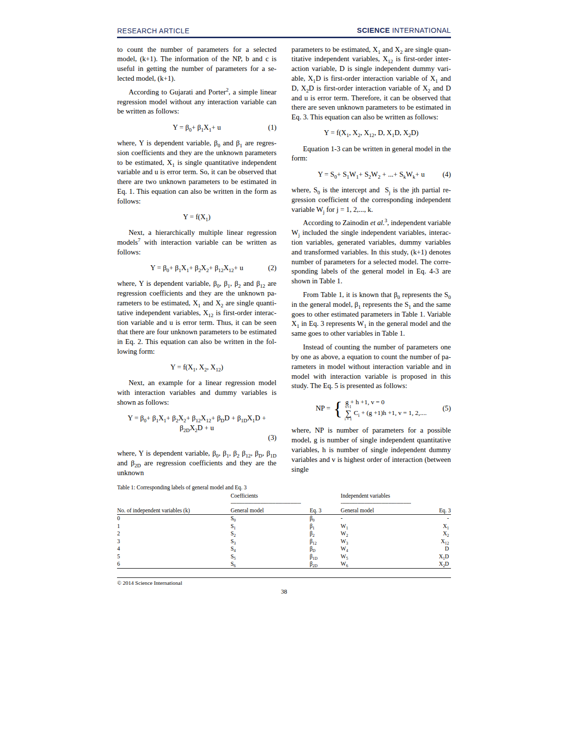RESEARCH ARTICLE
SCIENCE INTERNATIONAL
to count the number of parameters for a selected model, (k+1). The information of the NP, b and c is useful in getting the number of parameters for a selected model, (k+1).
According to Gujarati and Porter2, a simple linear regression model without any interaction variable can be written as follows:
Y = β0+ β1X1+ u (1)
where, Y is dependent variable, β0 and β1 are regression coefficients and they are the unknown parameters to be estimated, X1 is single quantitative independent variable and u is error term. So, it can be observed that there are two unknown parameters to be estimated in Eq. 1. This equation can also be written in the form as follows:
Y = f(X1)
Next, a hierarchically multiple linear regression models7 with interaction variable can be written as follows:
Y = β0+ β1X1+ β2X2+ β12X12+ u (2)
where, Y is dependent variable, β0, β1, β2 and β12 are regression coefficients and they are the unknown parameters to be estimated, X1 and X2 are single quantitative independent variables, X12 is first-order interaction variable and u is error term. Thus, it can be seen that there are four unknown parameters to be estimated in Eq. 2. This equation can also be written in the following form:
Y = f(X1, X2, X12)
Next, an example for a linear regression model with interaction variables and dummy variables is shown as follows:
Y = β0+ β1X1+ β2X2+ β12X12+ βDD + β1DX1D + β2DX2D + u
(3)
where, Y is dependent variable, β0, β1, β2 β12, βD, β1D and β2D are regression coefficients and they are the unknown
parameters to be estimated, X1 and X2 are single quantitative independent variables, X12 is first-order interaction variable, D is single independent dummy variable, X1D is first-order interaction variable of X1 and D, X2D is first-order interaction variable of X2 and D and u is error term. Therefore, it can be observed that there are seven unknown parameters to be estimated in Eq. 3. This equation can also be written as follows:
Y = f(X1, X2, X12, D, X1D, X2D)
Equation 1-3 can be written in general model in the form:
Y = S0+ S1W1+ S2W2 + ...+ SkWk+ u (4)
where, S0 is the intercept and Sj is the jth partial regression coefficient of the corresponding independent variable Wj for j = 1, 2,..., k.
According to Zainodin et al.3, independent variable Wj included the single independent variables, interaction variables, generated variables, dummy variables and transformed variables. In this study, (k+1) denotes number of parameters for a selected model. The corresponding labels of the general model in Eq. 4-3 are shown in Table 1.
From Table 1, it is known that β0 represents the S0 in the general model, β1 represents the S1 and the same goes to other estimated parameters in Table 1. Variable X1 in Eq. 3 represents W1 in the general model and the same goes to other variables in Table 1.
Instead of counting the number of parameters one by one as above, a equation to count the number of parameters in model without interaction variable and in model with interaction variable is proposed in this study. The Eq. 5 is presented as follows:
NP = {
g + h +1, v = 0
v+1 ∑ i = 1 Ci + (g +1)h +1, v = 1, 2,....
(5)
where, NP is number of parameters for a possible model, g is number of single independent quantitative variables, h is number of single independent dummy variables and v is highest order of interaction (between single
Table 1: Corresponding labels of general model and Eq. 3
| | Coefficients | Independent variables |
| --- | --- | --- |
| | ----------------------------------------------- | ----------------------------------------------- |
| No. of independent variables (k) | General model | Eq. 3 | General model | Eq. 3 |
| 0 | S 0 | β 0 | - | - |
| 1 | S 1 | β 1 | W 1 | X 1 |
| 2 | S 2 | β 2 | W 2 | X 2 |
| 3 | S 3 | β 12 | W 3 | X 12 |
| 4 | S 4 | β D | W 4 | D |
| 5 | S 5 | β 1D | W 5 | X 1 D |
| 6 | S 6 | β 2D | W 6 | X 2 D |
© 2014 Science International
38